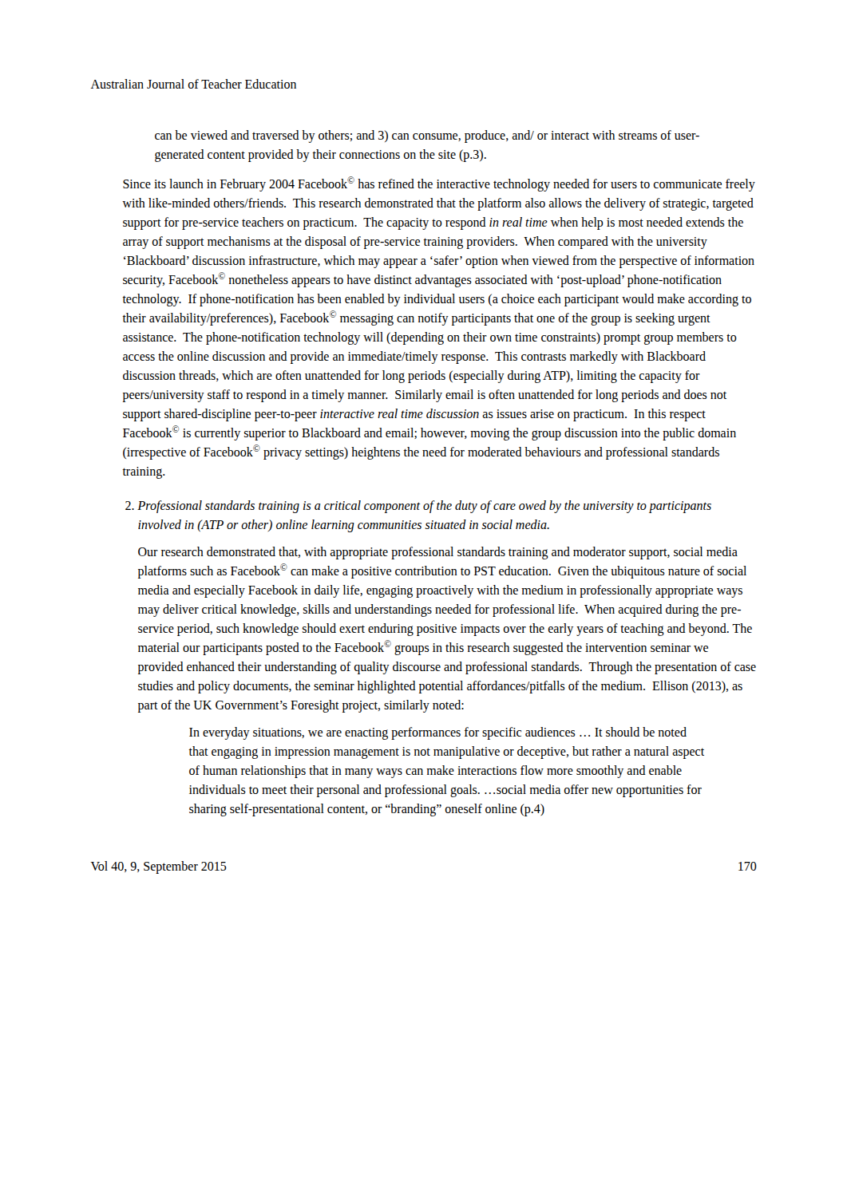Australian Journal of Teacher Education
can be viewed and traversed by others; and 3) can consume, produce, and/ or interact with streams of user-generated content provided by their connections on the site (p.3).
Since its launch in February 2004 Facebook© has refined the interactive technology needed for users to communicate freely with like-minded others/friends. This research demonstrated that the platform also allows the delivery of strategic, targeted support for pre-service teachers on practicum. The capacity to respond in real time when help is most needed extends the array of support mechanisms at the disposal of pre-service training providers. When compared with the university ‘Blackboard’ discussion infrastructure, which may appear a ‘safer’ option when viewed from the perspective of information security, Facebook© nonetheless appears to have distinct advantages associated with ‘post-upload’ phone-notification technology. If phone-notification has been enabled by individual users (a choice each participant would make according to their availability/preferences), Facebook© messaging can notify participants that one of the group is seeking urgent assistance. The phone-notification technology will (depending on their own time constraints) prompt group members to access the online discussion and provide an immediate/timely response. This contrasts markedly with Blackboard discussion threads, which are often unattended for long periods (especially during ATP), limiting the capacity for peers/university staff to respond in a timely manner. Similarly email is often unattended for long periods and does not support shared-discipline peer-to-peer interactive real time discussion as issues arise on practicum. In this respect Facebook© is currently superior to Blackboard and email; however, moving the group discussion into the public domain (irrespective of Facebook© privacy settings) heightens the need for moderated behaviours and professional standards training.
Professional standards training is a critical component of the duty of care owed by the university to participants involved in (ATP or other) online learning communities situated in social media.
Our research demonstrated that, with appropriate professional standards training and moderator support, social media platforms such as Facebook© can make a positive contribution to PST education. Given the ubiquitous nature of social media and especially Facebook in daily life, engaging proactively with the medium in professionally appropriate ways may deliver critical knowledge, skills and understandings needed for professional life. When acquired during the pre-service period, such knowledge should exert enduring positive impacts over the early years of teaching and beyond. The material our participants posted to the Facebook© groups in this research suggested the intervention seminar we provided enhanced their understanding of quality discourse and professional standards. Through the presentation of case studies and policy documents, the seminar highlighted potential affordances/pitfalls of the medium. Ellison (2013), as part of the UK Government’s Foresight project, similarly noted:
In everyday situations, we are enacting performances for specific audiences … It should be noted that engaging in impression management is not manipulative or deceptive, but rather a natural aspect of human relationships that in many ways can make interactions flow more smoothly and enable individuals to meet their personal and professional goals. …social media offer new opportunities for sharing self-presentational content, or “branding” oneself online (p.4)
Vol 40, 9, September 2015 170